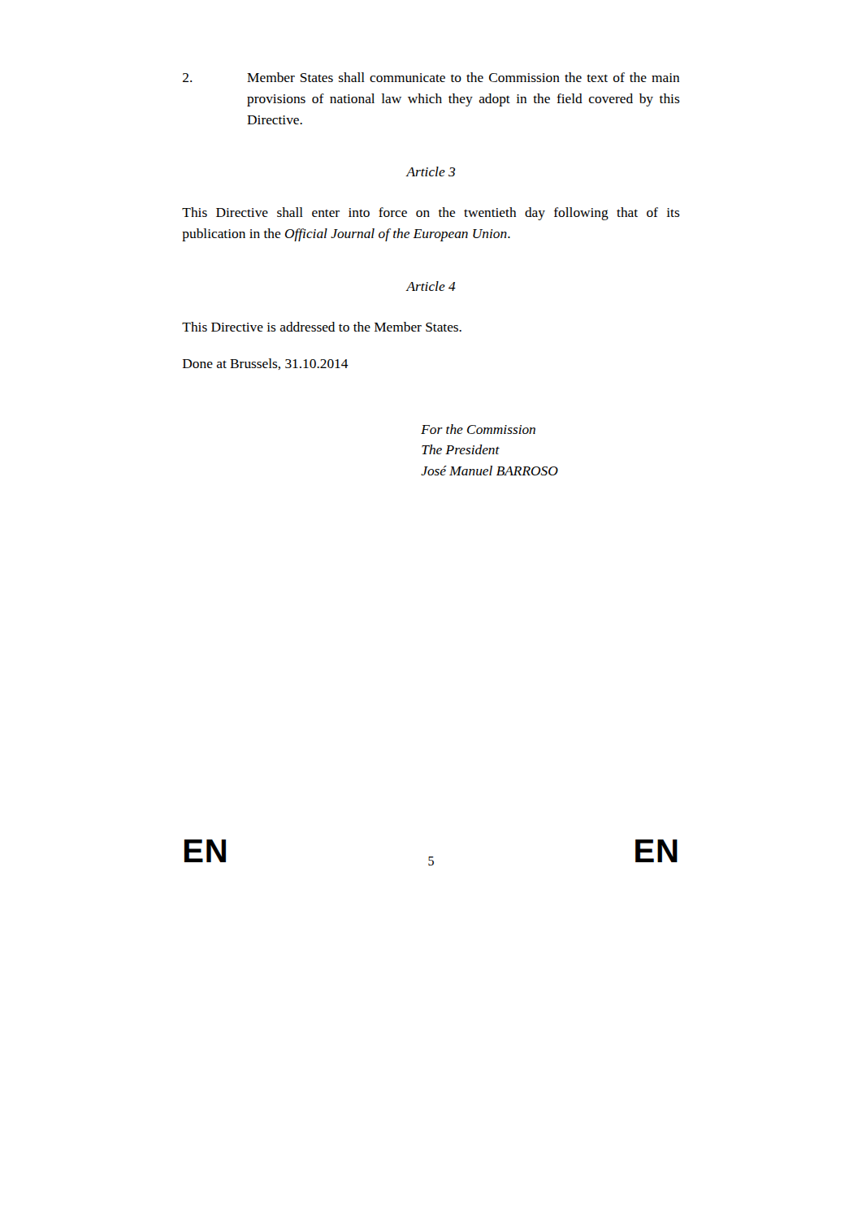2.
Member States shall communicate to the Commission the text of the main provisions of national law which they adopt in the field covered by this Directive.
Article 3
This Directive shall enter into force on the twentieth day following that of its publication in the Official Journal of the European Union.
Article 4
This Directive is addressed to the Member States.
Done at Brussels, 31.10.2014
For the Commission
The President
José Manuel BARROSO
EN
5
EN